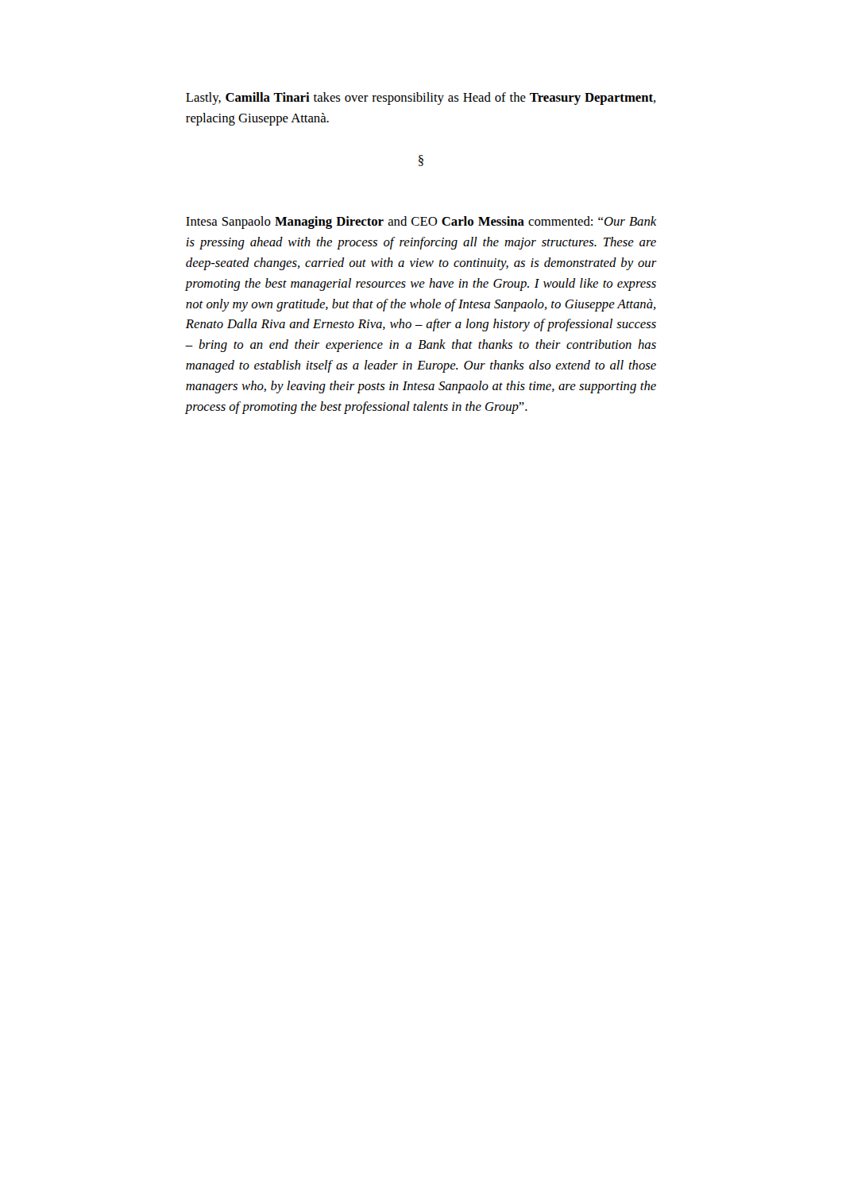Lastly, Camilla Tinari takes over responsibility as Head of the Treasury Department, replacing Giuseppe Attanà.
§
Intesa Sanpaolo Managing Director and CEO Carlo Messina commented: “Our Bank is pressing ahead with the process of reinforcing all the major structures. These are deep-seated changes, carried out with a view to continuity, as is demonstrated by our promoting the best managerial resources we have in the Group. I would like to express not only my own gratitude, but that of the whole of Intesa Sanpaolo, to Giuseppe Attanà, Renato Dalla Riva and Ernesto Riva, who – after a long history of professional success – bring to an end their experience in a Bank that thanks to their contribution has managed to establish itself as a leader in Europe. Our thanks also extend to all those managers who, by leaving their posts in Intesa Sanpaolo at this time, are supporting the process of promoting the best professional talents in the Group”.